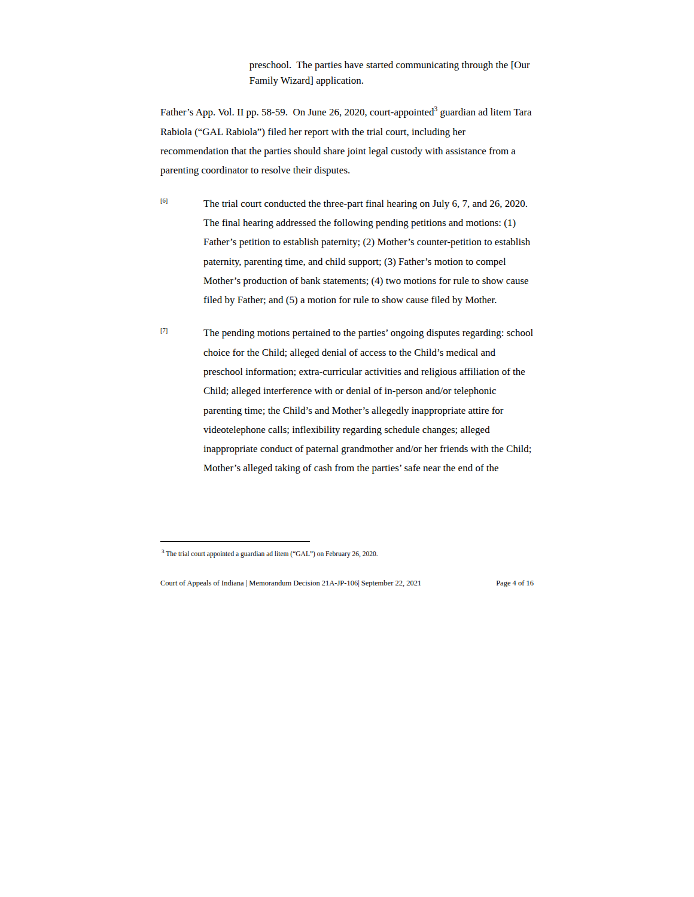preschool. The parties have started communicating through the [Our Family Wizard] application.
Father’s App. Vol. II pp. 58-59. On June 26, 2020, court-appointed3 guardian ad litem Tara Rabiola (“GAL Rabiola”) filed her report with the trial court, including her recommendation that the parties should share joint legal custody with assistance from a parenting coordinator to resolve their disputes.
[6] The trial court conducted the three-part final hearing on July 6, 7, and 26, 2020. The final hearing addressed the following pending petitions and motions: (1) Father’s petition to establish paternity; (2) Mother’s counter-petition to establish paternity, parenting time, and child support; (3) Father’s motion to compel Mother’s production of bank statements; (4) two motions for rule to show cause filed by Father; and (5) a motion for rule to show cause filed by Mother.
[7] The pending motions pertained to the parties’ ongoing disputes regarding: school choice for the Child; alleged denial of access to the Child’s medical and preschool information; extra-curricular activities and religious affiliation of the Child; alleged interference with or denial of in-person and/or telephonic parenting time; the Child’s and Mother’s allegedly inappropriate attire for videotelephone calls; inflexibility regarding schedule changes; alleged inappropriate conduct of paternal grandmother and/or her friends with the Child; Mother’s alleged taking of cash from the parties’ safe near the end of the
3 The trial court appointed a guardian ad litem (“GAL”) on February 26, 2020.
Court of Appeals of Indiana | Memorandum Decision 21A-JP-106| September 22, 2021 Page 4 of 16